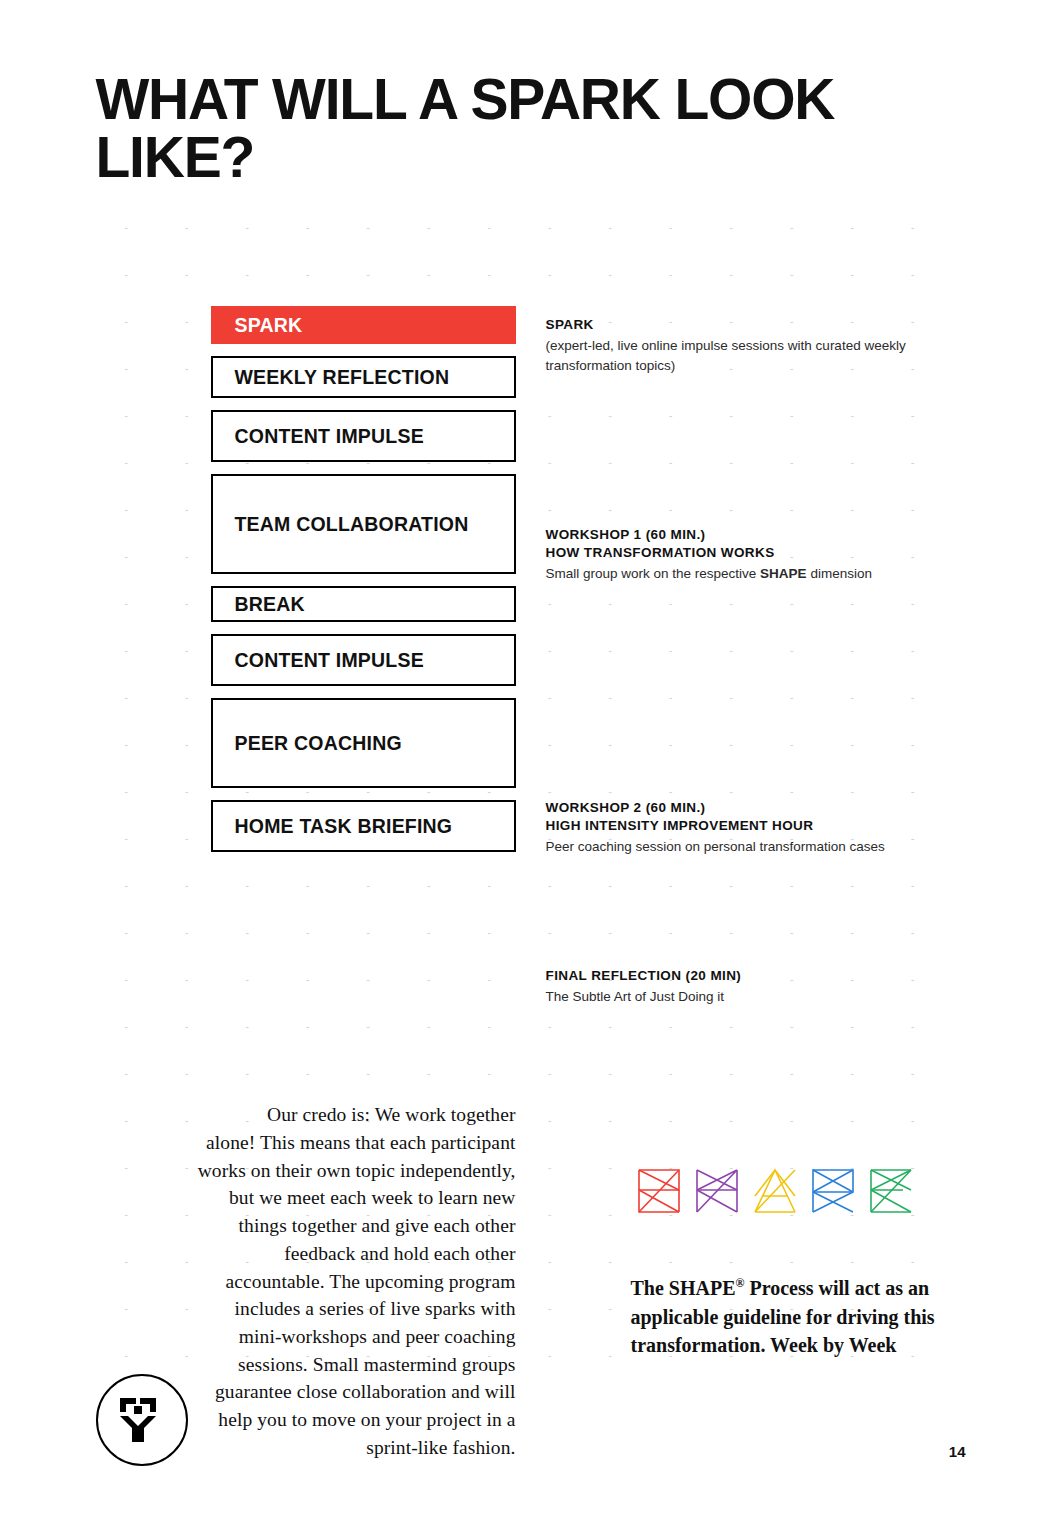WHAT WILL A SPARK LOOK LIKE?
SPARK
WEEKLY REFLECTION
CONTENT IMPULSE
TEAM COLLABORATION
BREAK
CONTENT IMPULSE
PEER COACHING
HOME TASK BRIEFING
SPARK
(expert-led, live online impulse sessions with curated weekly transformation topics)
WORKSHOP 1 (60 MIN.)
HOW TRANSFORMATION WORKS
Small group work on the respective SHAPE dimension
WORKSHOP 2 (60 MIN.)
HIGH INTENSITY IMPROVEMENT HOUR
Peer coaching session on personal transformation cases
FINAL REFLECTION (20 MIN)
The Subtle Art of Just Doing it
Our credo is: We work together alone! This means that each participant works on their own topic independently, but we meet each week to learn new things together and give each other feedback and hold each other accountable. The upcoming program includes a series of live sparks with mini-workshops and peer coaching sessions. Small mastermind groups guarantee close collaboration and will help you to move on your project in a sprint-like fashion.
The SHAPE® Process will act as an applicable guideline for driving this transformation. Week by Week
14